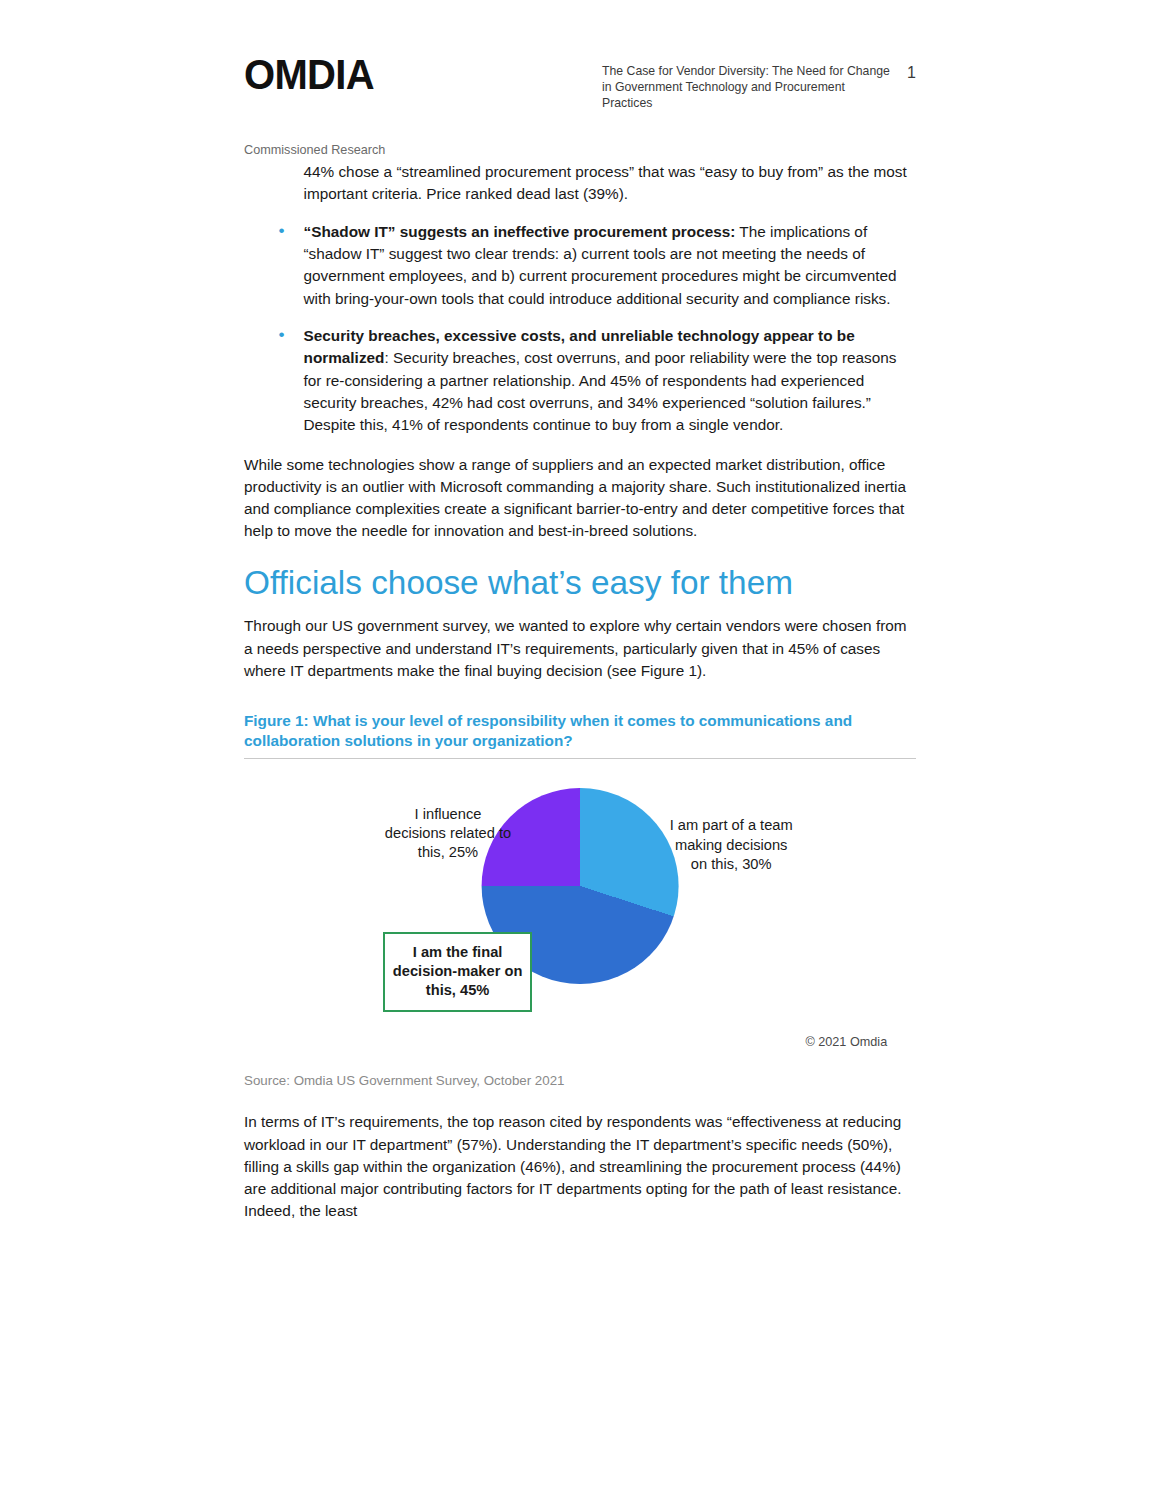OMDIA
The Case for Vendor Diversity: The Need for Change
in Government Technology and Procurement
Practices
1
Commissioned Research
44% chose a “streamlined procurement process” that was “easy to buy from” as the most important criteria. Price ranked dead last (39%).
“Shadow IT” suggests an ineffective procurement process: The implications of “shadow IT” suggest two clear trends: a) current tools are not meeting the needs of government employees, and b) current procurement procedures might be circumvented with bring-your-own tools that could introduce additional security and compliance risks.
Security breaches, excessive costs, and unreliable technology appear to be normalized: Security breaches, cost overruns, and poor reliability were the top reasons for re-considering a partner relationship. And 45% of respondents had experienced security breaches, 42% had cost overruns, and 34% experienced “solution failures.” Despite this, 41% of respondents continue to buy from a single vendor.
While some technologies show a range of suppliers and an expected market distribution, office productivity is an outlier with Microsoft commanding a majority share. Such institutionalized inertia and compliance complexities create a significant barrier-to-entry and deter competitive forces that help to move the needle for innovation and best-in-breed solutions.
Officials choose what’s easy for them
Through our US government survey, we wanted to explore why certain vendors were chosen from a needs perspective and understand IT’s requirements, particularly given that in 45% of cases where IT departments make the final buying decision (see Figure 1).
Figure 1: What is your level of responsibility when it comes to communications and collaboration solutions in your organization?
I influence
decisions related to
this, 25%
I am part of a team
making decisions
on this, 30%
I am the final
decision-maker on
this, 45%
© 2021 Omdia
Source: Omdia US Government Survey, October 2021
In terms of IT’s requirements, the top reason cited by respondents was “effectiveness at reducing workload in our IT department” (57%). Understanding the IT department’s specific needs (50%), filling a skills gap within the organization (46%), and streamlining the procurement process (44%) are additional major contributing factors for IT departments opting for the path of least resistance. Indeed, the least